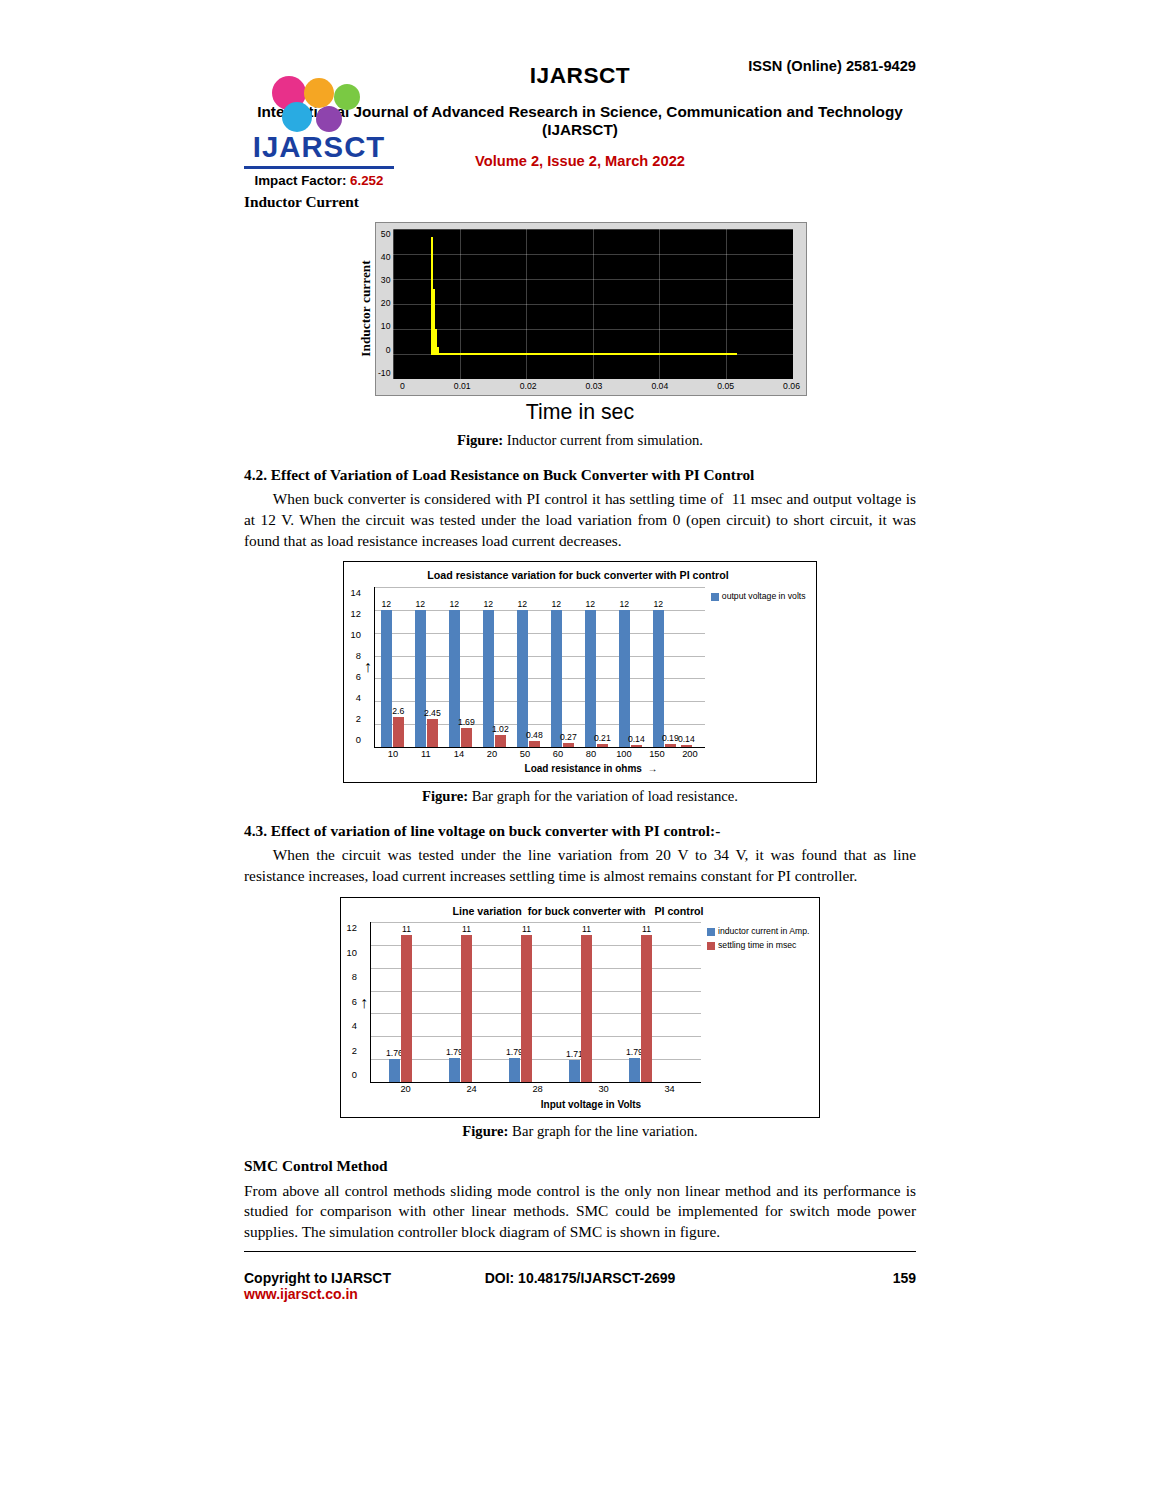ISSN (Online) 2581-9429
IJARSCT
Impact Factor: 6.252
IJARSCT
International Journal of Advanced Research in Science, Communication and Technology (IJARSCT)
Volume 2, Issue 2, March 2022
Inductor Current
Inductor current
50 40 30 20 10 0 -10
00.010.020.030.040.050.06
Time in sec
Figure: Inductor current from simulation.
4.2. Effect of Variation of Load Resistance on Buck Converter with PI Control
When buck converter is considered with PI control it has settling time of 11 msec and output voltage is at 12 V. When the circuit was tested under the load variation from 0 (open circuit) to short circuit, it was found that as load resistance increases load current decreases.
Load resistance variation for buck converter with PI control
14121086420
↑
12
2.6
12
2.45
12
1.69
12
1.02
12
0.48
12
0.27
12
0.21
12
0.14
12
0.19
0.14
output voltage in volts
10111420506080100150200
Load resistance in ohms →
Figure: Bar graph for the variation of load resistance.
4.3. Effect of variation of line voltage on buck converter with PI control:-
When the circuit was tested under the line variation from 20 V to 34 V, it was found that as line resistance increases, load current increases settling time is almost remains constant for PI controller.
Line variation for buck converter with PI control
121086420
↑
1.76
11
1.79
11
1.79
11
1.71
11
1.79
11
inductor current in Amp.
settling time in msec
2024283034
Input voltage in Volts
Figure: Bar graph for the line variation.
SMC Control Method
From above all control methods sliding mode control is the only non linear method and its performance is studied for comparison with other linear methods. SMC could be implemented for switch mode power supplies. The simulation controller block diagram of SMC is shown in figure.
Copyright to IJARSCT
www.ijarsct.co.in
DOI: 10.48175/IJARSCT-2699
159